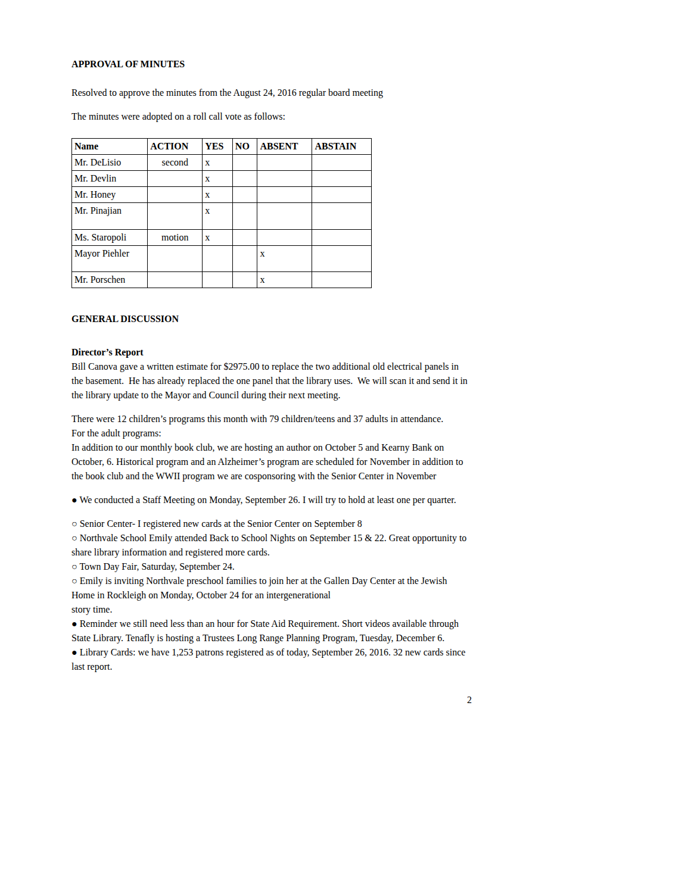APPROVAL OF MINUTES
Resolved to approve the minutes from the August 24, 2016 regular board meeting
The minutes were adopted on a roll call vote as follows:
| Name | ACTION | YES | NO | ABSENT | ABSTAIN |
| --- | --- | --- | --- | --- | --- |
| Mr. DeLisio | second | x | | | |
| Mr. Devlin | | x | | | |
| Mr. Honey | | x | | | |
| Mr. Pinajian | | x | | | |
| Ms. Staropoli | motion | x | | | |
| Mayor Piehler | | | | x | |
| Mr. Porschen | | | | x | |
GENERAL DISCUSSION
Director’s Report
Bill Canova gave a written estimate for $2975.00 to replace the two additional old electrical panels in the basement. He has already replaced the one panel that the library uses. We will scan it and send it in the library update to the Mayor and Council during their next meeting.
There were 12 children’s programs this month with 79 children/teens and 37 adults in attendance.
For the adult programs:
In addition to our monthly book club, we are hosting an author on October 5 and Kearny Bank on October, 6. Historical program and an Alzheimer’s program are scheduled for November in addition to the book club and the WWII program we are cosponsoring with the Senior Center in November
● We conducted a Staff Meeting on Monday, September 26. I will try to hold at least one per quarter.
○ Senior Center- I registered new cards at the Senior Center on September 8
○ Northvale School Emily attended Back to School Nights on September 15 & 22. Great opportunity to share library information and registered more cards.
○ Town Day Fair, Saturday, September 24.
○ Emily is inviting Northvale preschool families to join her at the Gallen Day Center at the Jewish Home in Rockleigh on Monday, October 24 for an intergenerational
story time.
● Reminder we still need less than an hour for State Aid Requirement. Short videos available through State Library. Tenafly is hosting a Trustees Long Range Planning Program, Tuesday, December 6.
● Library Cards: we have 1,253 patrons registered as of today, September 26, 2016. 32 new cards since last report.
2